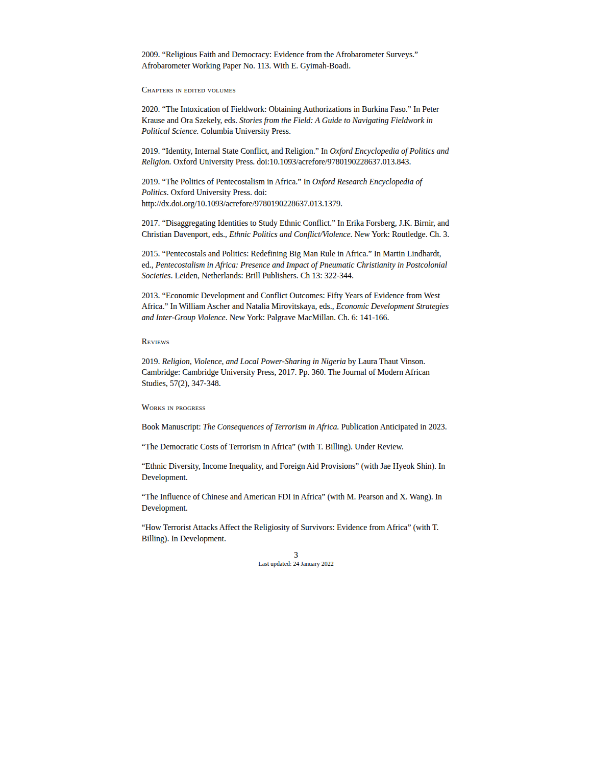2009. “Religious Faith and Democracy: Evidence from the Afrobarometer Surveys.” Afrobarometer Working Paper No. 113. With E. Gyimah-Boadi.
Chapters in Edited Volumes
2020. “The Intoxication of Fieldwork: Obtaining Authorizations in Burkina Faso.” In Peter Krause and Ora Szekely, eds. Stories from the Field: A Guide to Navigating Fieldwork in Political Science. Columbia University Press.
2019. “Identity, Internal State Conflict, and Religion.” In Oxford Encyclopedia of Politics and Religion. Oxford University Press. doi:10.1093/acrefore/9780190228637.013.843.
2019. “The Politics of Pentecostalism in Africa.” In Oxford Research Encyclopedia of Politics. Oxford University Press. doi: http://dx.doi.org/10.1093/acrefore/9780190228637.013.1379.
2017. “Disaggregating Identities to Study Ethnic Conflict.” In Erika Forsberg, J.K. Birnir, and Christian Davenport, eds., Ethnic Politics and Conflict/Violence. New York: Routledge. Ch. 3.
2015. “Pentecostals and Politics: Redefining Big Man Rule in Africa.” In Martin Lindhardt, ed., Pentecostalism in Africa: Presence and Impact of Pneumatic Christianity in Postcolonial Societies. Leiden, Netherlands: Brill Publishers. Ch 13: 322-344.
2013. “Economic Development and Conflict Outcomes: Fifty Years of Evidence from West Africa.” In William Ascher and Natalia Mirovitskaya, eds., Economic Development Strategies and Inter-Group Violence. New York: Palgrave MacMillan. Ch. 6: 141-166.
Reviews
2019. Religion, Violence, and Local Power-Sharing in Nigeria by Laura Thaut Vinson. Cambridge: Cambridge University Press, 2017. Pp. 360. The Journal of Modern African Studies, 57(2), 347-348.
Works in Progress
Book Manuscript: The Consequences of Terrorism in Africa. Publication Anticipated in 2023.
“The Democratic Costs of Terrorism in Africa” (with T. Billing). Under Review.
“Ethnic Diversity, Income Inequality, and Foreign Aid Provisions” (with Jae Hyeok Shin). In Development.
“The Influence of Chinese and American FDI in Africa” (with M. Pearson and X. Wang). In Development.
“How Terrorist Attacks Affect the Religiosity of Survivors: Evidence from Africa” (with T. Billing). In Development.
3 Last updated: 24 January 2022